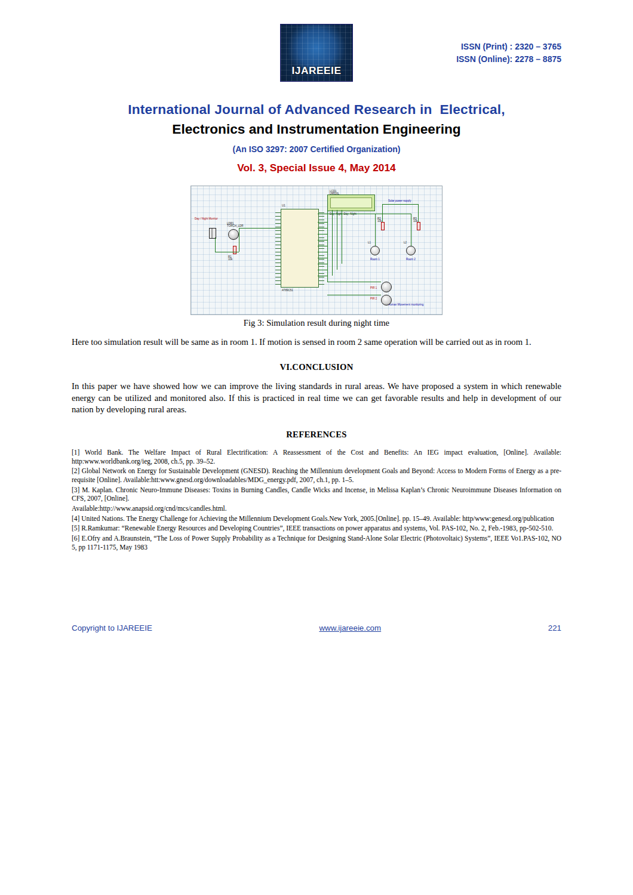IJAREEIE
ISSN (Print) : 2320 – 3765
ISSN (Online): 2278 – 8875
International Journal of Advanced Research in Electrical,
Electronics and Instrumentation Engineering
(An ISO 3297: 2007 Certified Organization)
Vol. 3, Special Issue 4, May 2014
LCD1
LM016L
Day Night Day Night
Day / Night Monitor
Solar power supply
Room 1
Room 2
PIR 1
PIR 2
Human Movement monitoring
U1
AT89C51
LDR1
TORCH_LDR
R1
10k
L1
L2
R2
10k
R3
10k
Fig 3: Simulation result during night time
Here too simulation result will be same as in room 1. If motion is sensed in room 2 same operation will be carried out as in room 1.
VI.CONCLUSION
In this paper we have showed how we can improve the living standards in rural areas. We have proposed a system in which renewable energy can be utilized and monitored also. If this is practiced in real time we can get favorable results and help in development of our nation by developing rural areas.
REFERENCES
[1] World Bank. The Welfare Impact of Rural Electrification: A Reassessment of the Cost and Benefits: An IEG impact evaluation, [Online]. Available: http:www.worldbank.org/ieg, 2008, ch.5, pp. 39–52.
[2] Global Network on Energy for Sustainable Development (GNESD). Reaching the Millennium development Goals and Beyond: Access to Modern Forms of Energy as a pre-requisite [Online]. Available:htt:www.gnesd.org/downloadables/MDG_energy.pdf, 2007, ch.1, pp. 1–5.
[3] M. Kaplan. Chronic Neuro-Immune Diseases: Toxins in Burning Candles, Candle Wicks and Incense, in Melissa Kaplan’s Chronic Neuroimmune Diseases Information on CFS, 2007, [Online].
Available:http://www.anapsid.org/cnd/mcs/candles.html.
[4] United Nations. The Energy Challenge for Achieving the Millennium Development Goals.New York, 2005.[Online]. pp. 15–49. Available: http/www:genesd.org/publication
[5] R.Ramkumar: “Renewable Energy Resources and Developing Countries”, IEEE transactions on power apparatus and systems, Vol. PAS-102, No. 2, Feb.-1983, pp-502-510.
[6] E.Ofry and A.Braunstein, “The Loss of Power Supply Probability as a Technique for Designing Stand-Alone Solar Electric (Photovoltaic) Systems”, IEEE Vo1.PAS-102, NO 5, pp 1171-1175, May 1983
Copyright to IJAREEIE www.ijareeie.com 221